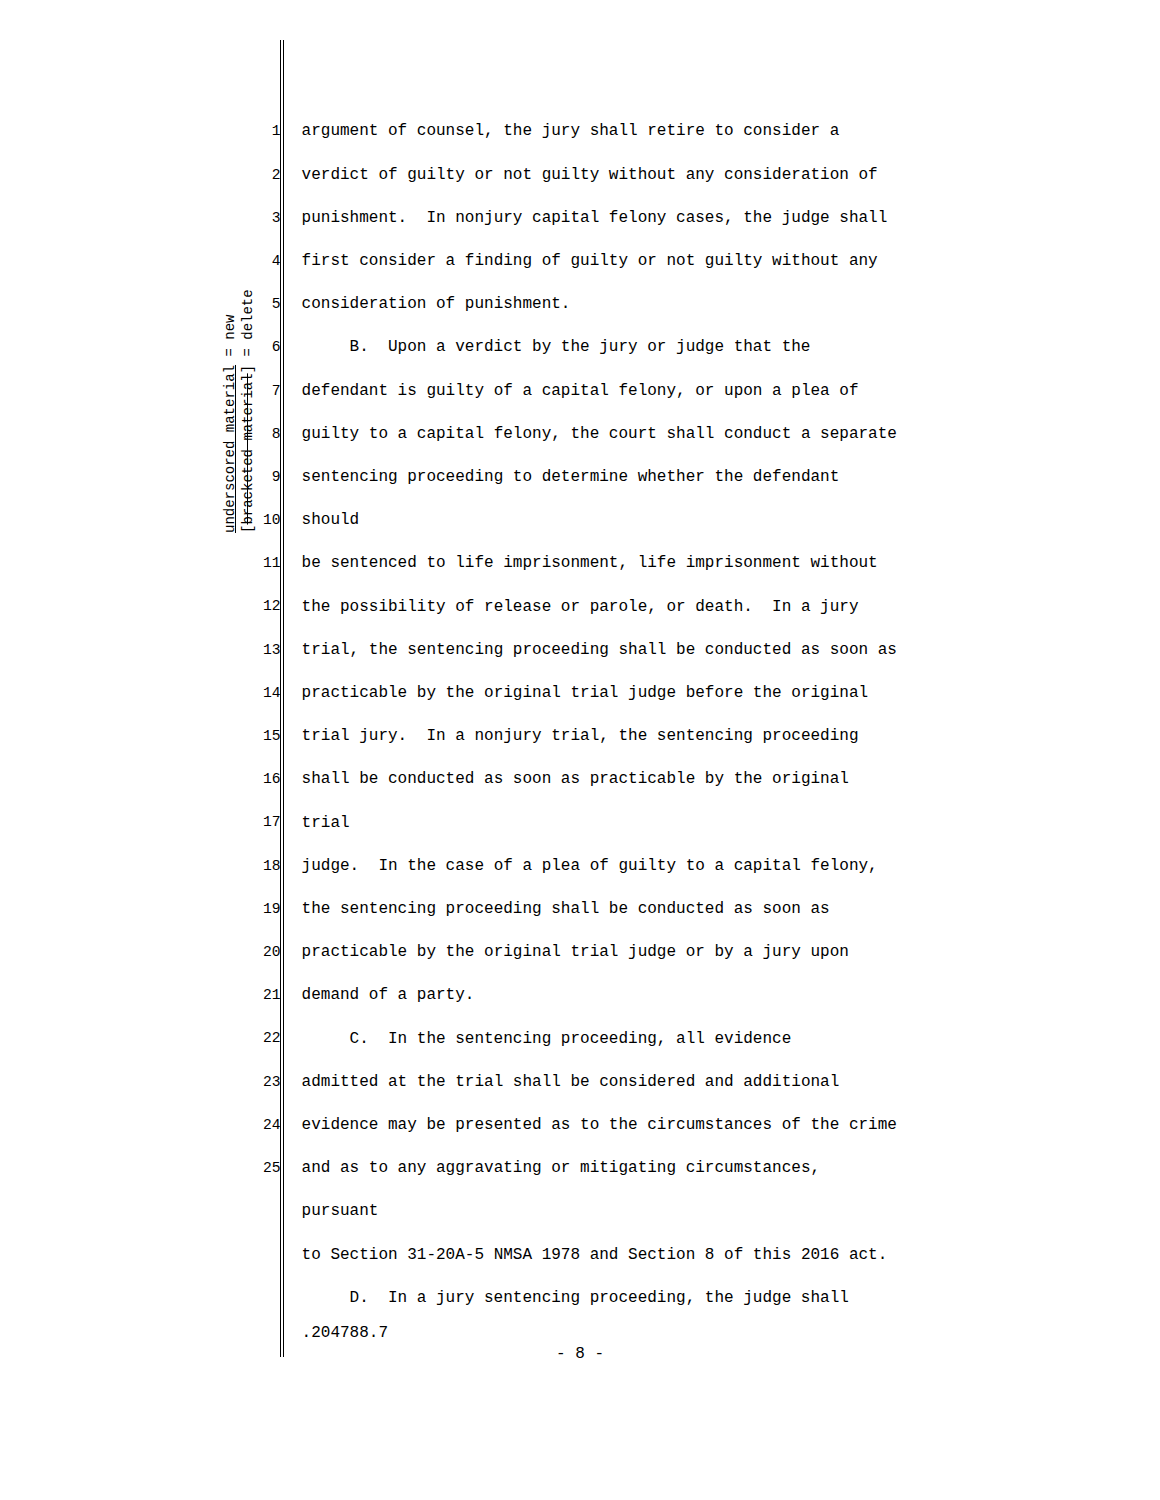underscored material = new
[bracketed material] = delete
1
2
3
4
5
6
7
8
9
10
11
12
13
14
15
16
17
18
19
20
21
22
23
24
25
argument of counsel, the jury shall retire to consider a
verdict of guilty or not guilty without any consideration of
punishment. In nonjury capital felony cases, the judge shall
first consider a finding of guilty or not guilty without any
consideration of punishment.
B. Upon a verdict by the jury or judge that the
defendant is guilty of a capital felony, or upon a plea of
guilty to a capital felony, the court shall conduct a separate
sentencing proceeding to determine whether the defendant should
be sentenced to life imprisonment, life imprisonment without
the possibility of release or parole, or death. In a jury
trial, the sentencing proceeding shall be conducted as soon as
practicable by the original trial judge before the original
trial jury. In a nonjury trial, the sentencing proceeding
shall be conducted as soon as practicable by the original trial
judge. In the case of a plea of guilty to a capital felony,
the sentencing proceeding shall be conducted as soon as
practicable by the original trial judge or by a jury upon
demand of a party.
C. In the sentencing proceeding, all evidence
admitted at the trial shall be considered and additional
evidence may be presented as to the circumstances of the crime
and as to any aggravating or mitigating circumstances, pursuant
to Section 31-20A-5 NMSA 1978 and Section 8 of this 2016 act.
D. In a jury sentencing proceeding, the judge shall
.204788.7
- 8 -